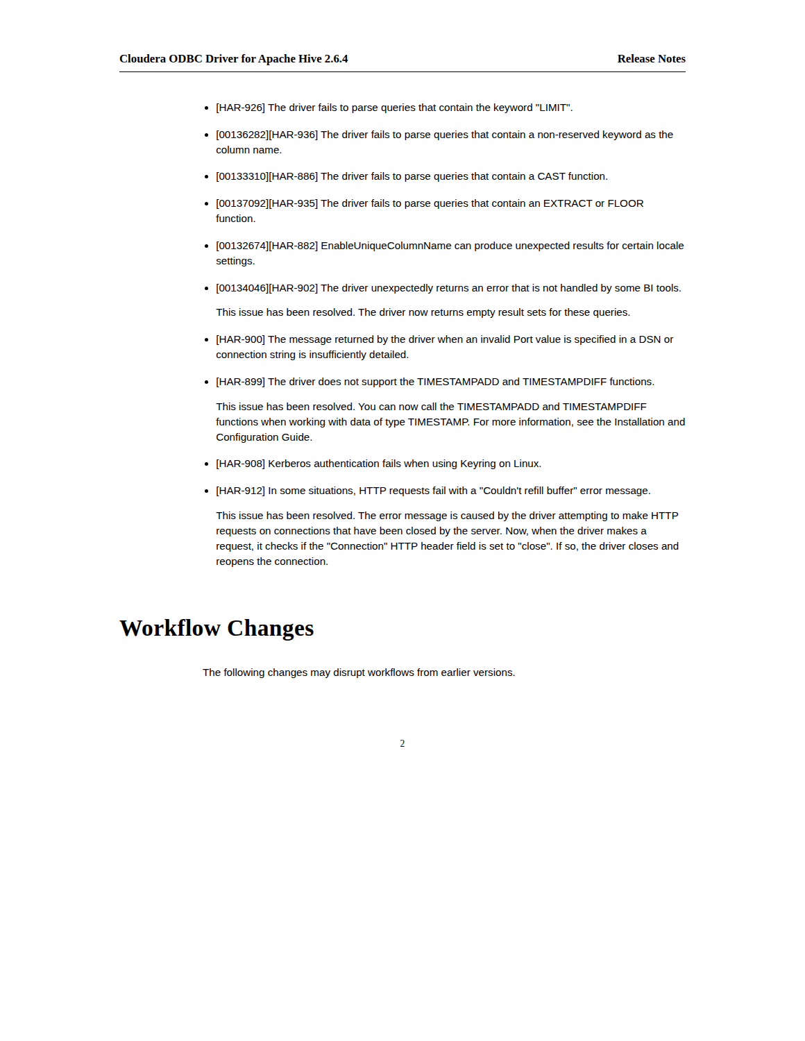Cloudera ODBC Driver for Apache Hive 2.6.4 Release Notes
[HAR-926] The driver fails to parse queries that contain the keyword "LIMIT".
[00136282][HAR-936] The driver fails to parse queries that contain a non-reserved keyword as the column name.
[00133310][HAR-886] The driver fails to parse queries that contain a CAST function.
[00137092][HAR-935] The driver fails to parse queries that contain an EXTRACT or FLOOR function.
[00132674][HAR-882] EnableUniqueColumnName can produce unexpected results for certain locale settings.
[00134046][HAR-902] The driver unexpectedly returns an error that is not handled by some BI tools.
This issue has been resolved. The driver now returns empty result sets for these queries.
[HAR-900] The message returned by the driver when an invalid Port value is specified in a DSN or connection string is insufficiently detailed.
[HAR-899] The driver does not support the TIMESTAMPADD and TIMESTAMPDIFF functions.
This issue has been resolved. You can now call the TIMESTAMPADD and TIMESTAMPDIFF functions when working with data of type TIMESTAMP. For more information, see the Installation and Configuration Guide.
[HAR-908] Kerberos authentication fails when using Keyring on Linux.
[HAR-912] In some situations, HTTP requests fail with a "Couldn't refill buffer" error message.
This issue has been resolved. The error message is caused by the driver attempting to make HTTP requests on connections that have been closed by the server. Now, when the driver makes a request, it checks if the "Connection" HTTP header field is set to "close". If so, the driver closes and reopens the connection.
Workflow Changes
The following changes may disrupt workflows from earlier versions.
2